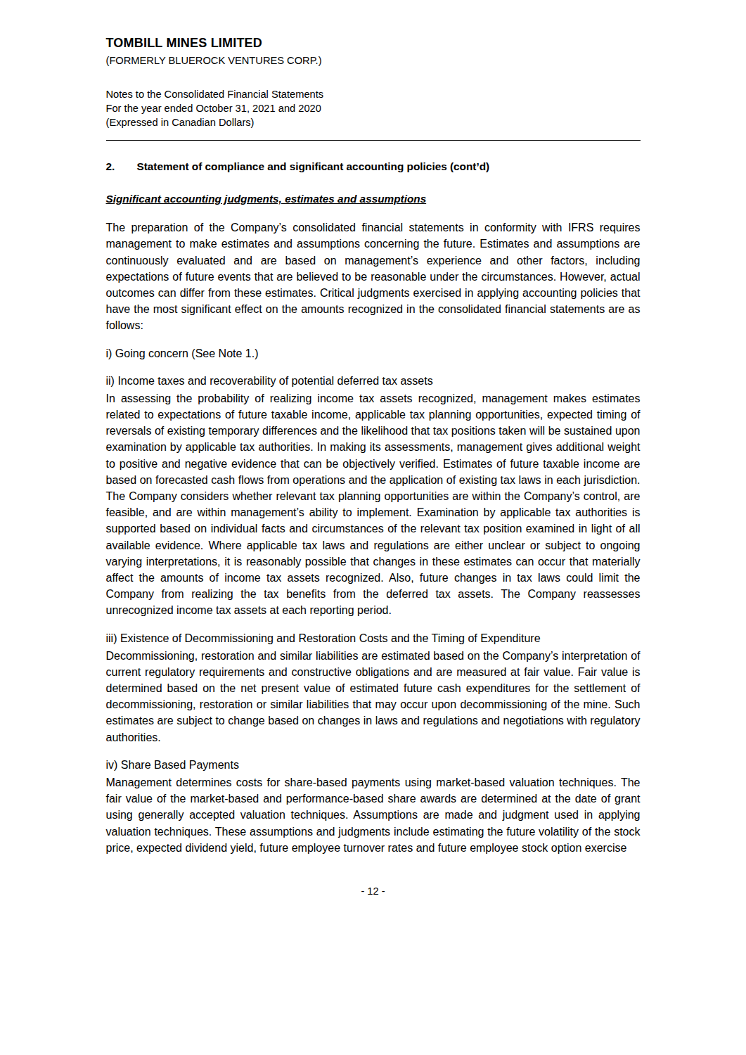TOMBILL MINES LIMITED
(FORMERLY BLUEROCK VENTURES CORP.)
Notes to the Consolidated Financial Statements
For the year ended October 31, 2021 and 2020
(Expressed in Canadian Dollars)
2. Statement of compliance and significant accounting policies (cont’d)
Significant accounting judgments, estimates and assumptions
The preparation of the Company’s consolidated financial statements in conformity with IFRS requires management to make estimates and assumptions concerning the future. Estimates and assumptions are continuously evaluated and are based on management’s experience and other factors, including expectations of future events that are believed to be reasonable under the circumstances. However, actual outcomes can differ from these estimates. Critical judgments exercised in applying accounting policies that have the most significant effect on the amounts recognized in the consolidated financial statements are as follows:
i) Going concern (See Note 1.)
ii) Income taxes and recoverability of potential deferred tax assets
In assessing the probability of realizing income tax assets recognized, management makes estimates related to expectations of future taxable income, applicable tax planning opportunities, expected timing of reversals of existing temporary differences and the likelihood that tax positions taken will be sustained upon examination by applicable tax authorities. In making its assessments, management gives additional weight to positive and negative evidence that can be objectively verified. Estimates of future taxable income are based on forecasted cash flows from operations and the application of existing tax laws in each jurisdiction. The Company considers whether relevant tax planning opportunities are within the Company’s control, are feasible, and are within management’s ability to implement. Examination by applicable tax authorities is supported based on individual facts and circumstances of the relevant tax position examined in light of all available evidence. Where applicable tax laws and regulations are either unclear or subject to ongoing varying interpretations, it is reasonably possible that changes in these estimates can occur that materially affect the amounts of income tax assets recognized. Also, future changes in tax laws could limit the Company from realizing the tax benefits from the deferred tax assets. The Company reassesses unrecognized income tax assets at each reporting period.
iii) Existence of Decommissioning and Restoration Costs and the Timing of Expenditure
Decommissioning, restoration and similar liabilities are estimated based on the Company’s interpretation of current regulatory requirements and constructive obligations and are measured at fair value. Fair value is determined based on the net present value of estimated future cash expenditures for the settlement of decommissioning, restoration or similar liabilities that may occur upon decommissioning of the mine. Such estimates are subject to change based on changes in laws and regulations and negotiations with regulatory authorities.
iv) Share Based Payments
Management determines costs for share-based payments using market-based valuation techniques. The fair value of the market-based and performance-based share awards are determined at the date of grant using generally accepted valuation techniques. Assumptions are made and judgment used in applying valuation techniques. These assumptions and judgments include estimating the future volatility of the stock price, expected dividend yield, future employee turnover rates and future employee stock option exercise
- 12 -